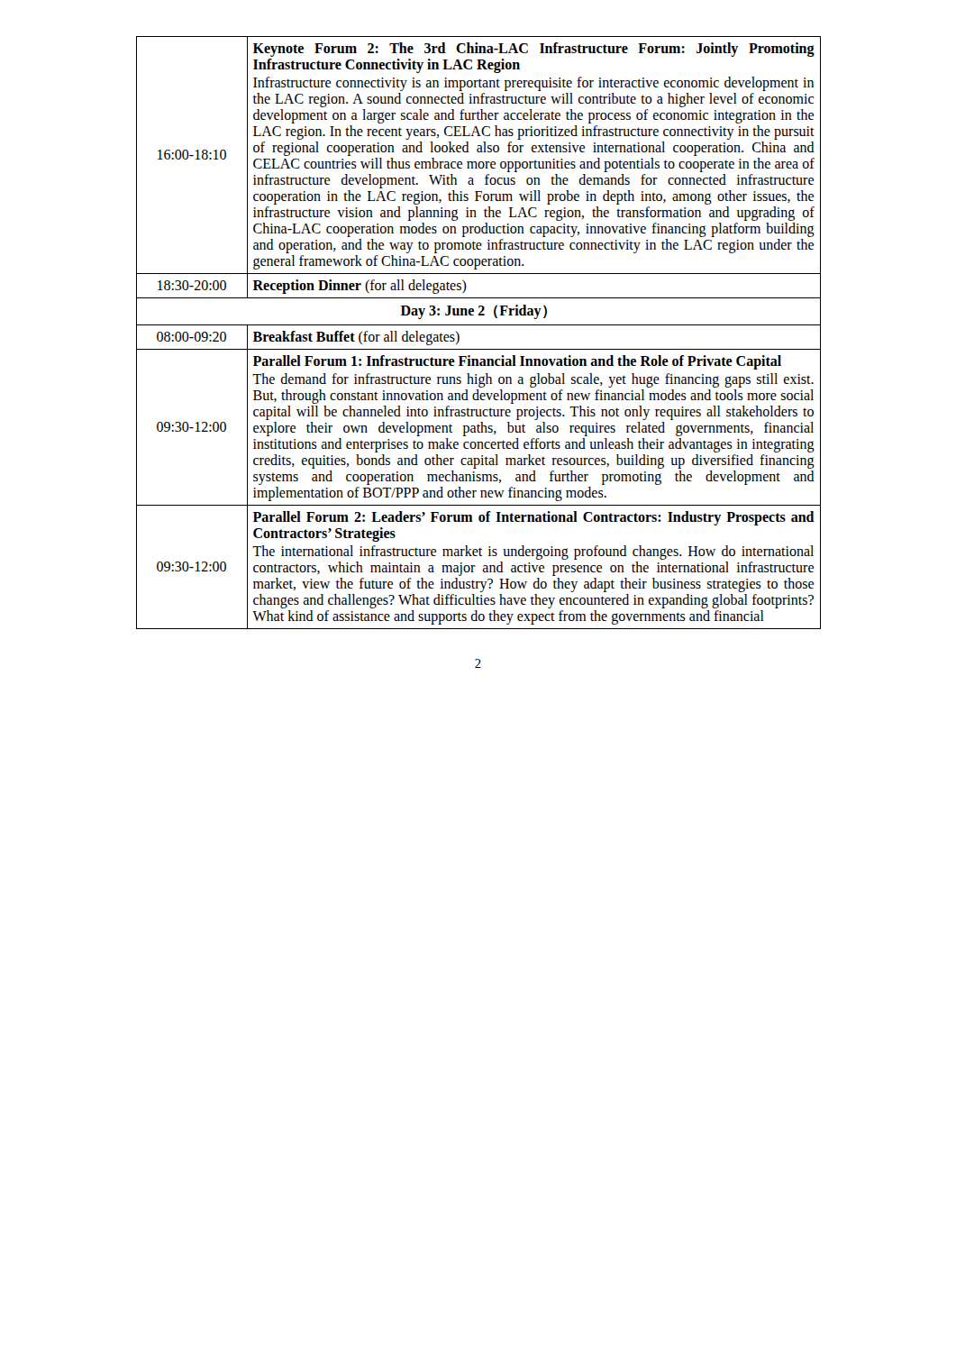| 16:00-18:10 | Keynote Forum 2: The 3rd China-LAC Infrastructure Forum: Jointly Promoting Infrastructure Connectivity in LAC Region Infrastructure connectivity is an important prerequisite for interactive economic development in the LAC region. A sound connected infrastructure will contribute to a higher level of economic development on a larger scale and further accelerate the process of economic integration in the LAC region. In the recent years, CELAC has prioritized infrastructure connectivity in the pursuit of regional cooperation and looked also for extensive international cooperation. China and CELAC countries will thus embrace more opportunities and potentials to cooperate in the area of infrastructure development. With a focus on the demands for connected infrastructure cooperation in the LAC region, this Forum will probe in depth into, among other issues, the infrastructure vision and planning in the LAC region, the transformation and upgrading of China-LAC cooperation modes on production capacity, innovative financing platform building and operation, and the way to promote infrastructure connectivity in the LAC region under the general framework of China-LAC cooperation. |
| 18:30-20:00 | Reception Dinner (for all delegates) |
| Day 3: June 2（Friday） |
| 08:00-09:20 | Breakfast Buffet (for all delegates) |
| 09:30-12:00 | Parallel Forum 1: Infrastructure Financial Innovation and the Role of Private Capital The demand for infrastructure runs high on a global scale, yet huge financing gaps still exist. But, through constant innovation and development of new financial modes and tools more social capital will be channeled into infrastructure projects. This not only requires all stakeholders to explore their own development paths, but also requires related governments, financial institutions and enterprises to make concerted efforts and unleash their advantages in integrating credits, equities, bonds and other capital market resources, building up diversified financing systems and cooperation mechanisms, and further promoting the development and implementation of BOT/PPP and other new financing modes. |
| 09:30-12:00 | Parallel Forum 2: Leaders’ Forum of International Contractors: Industry Prospects and Contractors’ Strategies The international infrastructure market is undergoing profound changes. How do international contractors, which maintain a major and active presence on the international infrastructure market, view the future of the industry? How do they adapt their business strategies to those changes and challenges? What difficulties have they encountered in expanding global footprints? What kind of assistance and supports do they expect from the governments and financial |
2